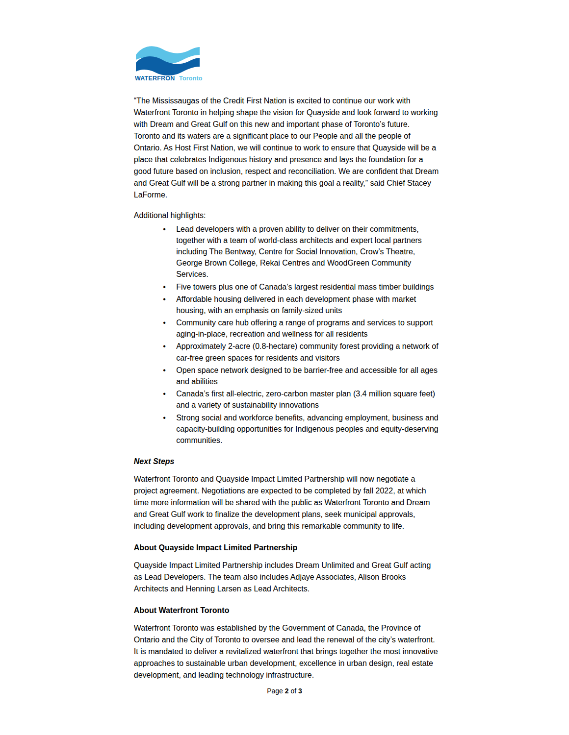WATERFRON Toronto
“The Mississaugas of the Credit First Nation is excited to continue our work with Waterfront Toronto in helping shape the vision for Quayside and look forward to working with Dream and Great Gulf on this new and important phase of Toronto’s future. Toronto and its waters are a significant place to our People and all the people of Ontario. As Host First Nation, we will continue to work to ensure that Quayside will be a place that celebrates Indigenous history and presence and lays the foundation for a good future based on inclusion, respect and reconciliation. We are confident that Dream and Great Gulf will be a strong partner in making this goal a reality,” said Chief Stacey LaForme.
Additional highlights:
Lead developers with a proven ability to deliver on their commitments, together with a team of world-class architects and expert local partners including The Bentway, Centre for Social Innovation, Crow’s Theatre, George Brown College, Rekai Centres and WoodGreen Community Services.
Five towers plus one of Canada’s largest residential mass timber buildings
Affordable housing delivered in each development phase with market housing, with an emphasis on family-sized units
Community care hub offering a range of programs and services to support aging-in-place, recreation and wellness for all residents
Approximately 2-acre (0.8-hectare) community forest providing a network of car-free green spaces for residents and visitors
Open space network designed to be barrier-free and accessible for all ages and abilities
Canada’s first all-electric, zero-carbon master plan (3.4 million square feet) and a variety of sustainability innovations
Strong social and workforce benefits, advancing employment, business and capacity-building opportunities for Indigenous peoples and equity-deserving communities.
Next Steps
Waterfront Toronto and Quayside Impact Limited Partnership will now negotiate a project agreement. Negotiations are expected to be completed by fall 2022, at which time more information will be shared with the public as Waterfront Toronto and Dream and Great Gulf work to finalize the development plans, seek municipal approvals, including development approvals, and bring this remarkable community to life.
About Quayside Impact Limited Partnership
Quayside Impact Limited Partnership includes Dream Unlimited and Great Gulf acting as Lead Developers. The team also includes Adjaye Associates, Alison Brooks Architects and Henning Larsen as Lead Architects.
About Waterfront Toronto
Waterfront Toronto was established by the Government of Canada, the Province of Ontario and the City of Toronto to oversee and lead the renewal of the city’s waterfront. It is mandated to deliver a revitalized waterfront that brings together the most innovative approaches to sustainable urban development, excellence in urban design, real estate development, and leading technology infrastructure.
Page 2 of 3